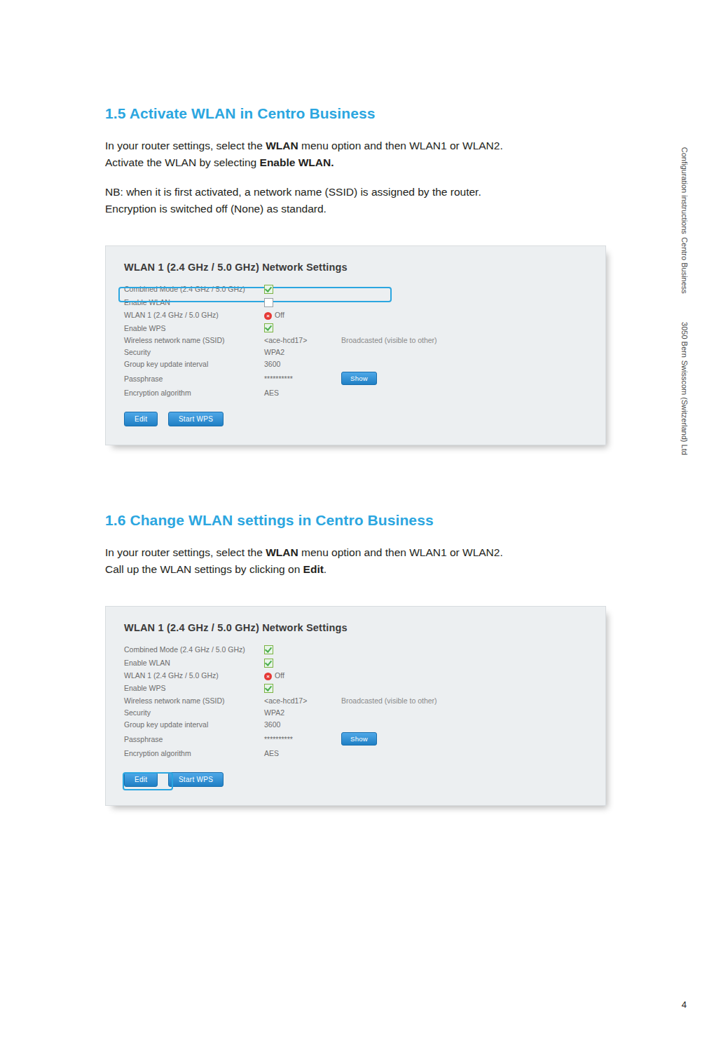Centro Business
Configuration instructions
Swisscom (Switzerland) Ltd
3050 Bern
1.5 Activate WLAN in Centro Business
In your router settings, select the WLAN menu option and then WLAN1 or WLAN2.
Activate the WLAN by selecting Enable WLAN.
NB: when it is first activated, a network name (SSID) is assigned by the router.
Encryption is switched off (None) as standard.
WLAN 1 (2.4 GHz / 5.0 GHz) Network Settings
| Combined Mode (2.4 GHz / 5.0 GHz) | | |
| Enable WLAN | | |
| WLAN 1 (2.4 GHz / 5.0 GHz) | × Off | |
| Enable WPS | | |
| Wireless network name (SSID) | <ace-hcd17> | Broadcasted (visible to other) |
| Security | WPA2 | |
| Group key update interval | 3600 | |
| Passphrase | ********** | Show |
| Encryption algorithm | AES | |
Edit Start WPS
1.6 Change WLAN settings in Centro Business
In your router settings, select the WLAN menu option and then WLAN1 or WLAN2.
Call up the WLAN settings by clicking on Edit.
WLAN 1 (2.4 GHz / 5.0 GHz) Network Settings
| Combined Mode (2.4 GHz / 5.0 GHz) | | |
| Enable WLAN | | |
| WLAN 1 (2.4 GHz / 5.0 GHz) | × Off | |
| Enable WPS | | |
| Wireless network name (SSID) | <ace-hcd17> | Broadcasted (visible to other) |
| Security | WPA2 | |
| Group key update interval | 3600 | |
| Passphrase | ********** | Show |
| Encryption algorithm | AES | |
Edit Start WPS
4